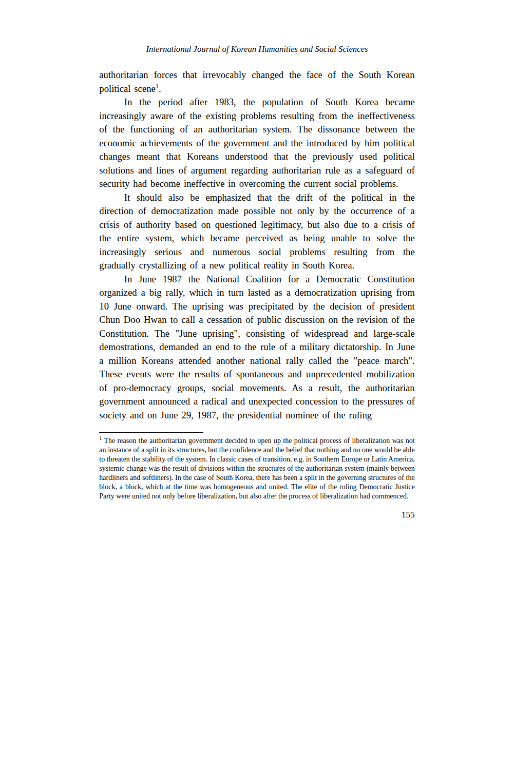International Journal of Korean Humanities and Social Sciences
authoritarian forces that irrevocably changed the face of the South Korean political scene1.
In the period after 1983, the population of South Korea became increasingly aware of the existing problems resulting from the ineffectiveness of the functioning of an authoritarian system. The dissonance between the economic achievements of the government and the introduced by him political changes meant that Koreans understood that the previously used political solutions and lines of argument regarding authoritarian rule as a safeguard of security had become ineffective in overcoming the current social problems.
It should also be emphasized that the drift of the political in the direction of democratization made possible not only by the occurrence of a crisis of authority based on questioned legitimacy, but also due to a crisis of the entire system, which became perceived as being unable to solve the increasingly serious and numerous social problems resulting from the gradually crystallizing of a new political reality in South Korea.
In June 1987 the National Coalition for a Democratic Constitution organized a big rally, which in turn lasted as a democratization uprising from 10 June onward. The uprising was precipitated by the decision of president Chun Doo Hwan to call a cessation of public discussion on the revision of the Constitution. The "June uprising", consisting of widespread and large-scale demostrations, demanded an end to the rule of a military dictatorship. In June a million Koreans attended another national rally called the "peace march". These events were the results of spontaneous and unprecedented mobilization of pro-democracy groups, social movements. As a result, the authoritarian government announced a radical and unexpected concession to the pressures of society and on June 29, 1987, the presidential nominee of the ruling
1 The reason the authoritarian government decided to open up the political process of liberalization was not an instance of a split in its structures, but the confidence and the belief that nothing and no one would be able to threaten the stability of the system. In classic cases of transition, e.g. in Southern Europe or Latin America, systemic change was the result of divisions within the structures of the authoritarian system (mainly between hardliners and softliners). In the case of South Korea, there has been a split in the governing structures of the block, a block, which at the time was homogeneous and united. The elite of the ruling Democratic Justice Party were united not only before liberalization, but also after the process of liberalization had commenced.
155